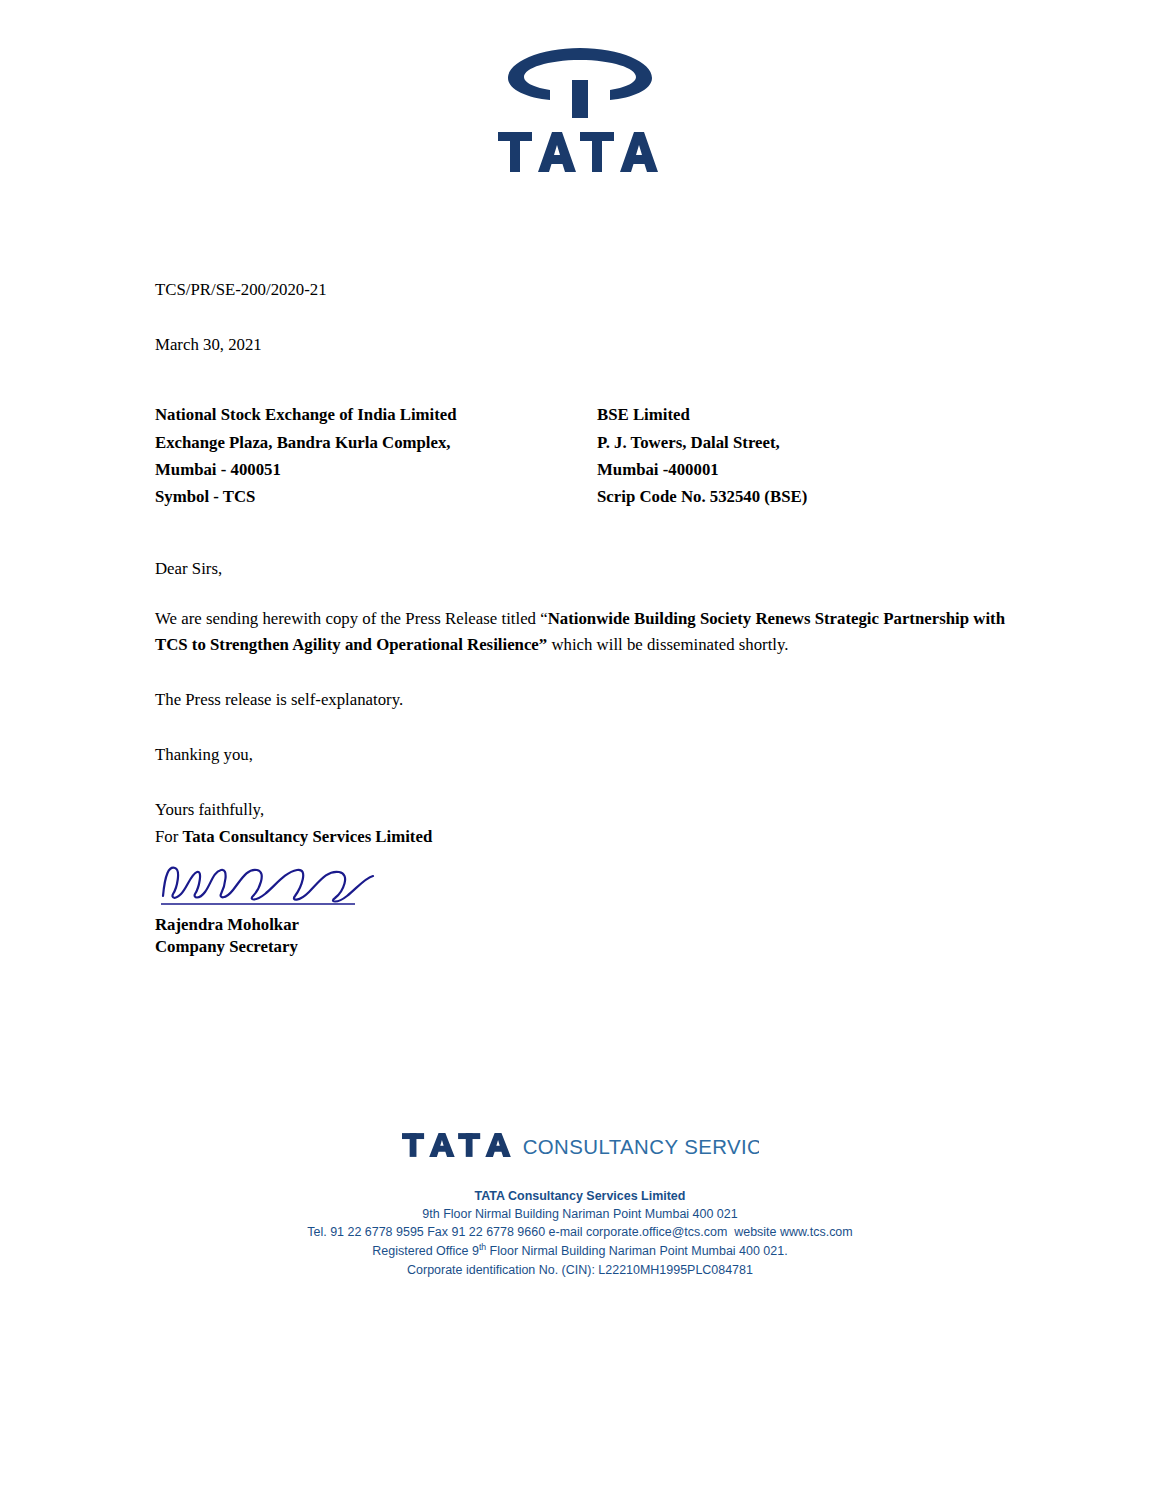TCS/PR/SE-200/2020-21
March 30, 2021
National Stock Exchange of India Limited
Exchange Plaza, Bandra Kurla Complex,
Mumbai - 400051
Symbol - TCS
BSE Limited
P. J. Towers, Dalal Street,
Mumbai -400001
Scrip Code No. 532540 (BSE)
Dear Sirs,
We are sending herewith copy of the Press Release titled “Nationwide Building Society Renews Strategic Partnership with TCS to Strengthen Agility and Operational Resilience” which will be disseminated shortly.
The Press release is self-explanatory.
Thanking you,
Yours faithfully,
For Tata Consultancy Services Limited
Rajendra Moholkar
Company Secretary
CONSULTANCY SERVICES
TATA Consultancy Services Limited
9th Floor Nirmal Building Nariman Point Mumbai 400 021
Tel. 91 22 6778 9595 Fax 91 22 6778 9660 e-mail corporate.office@tcs.com website www.tcs.com
Registered Office 9th Floor Nirmal Building Nariman Point Mumbai 400 021.
Corporate identification No. (CIN): L22210MH1995PLC084781